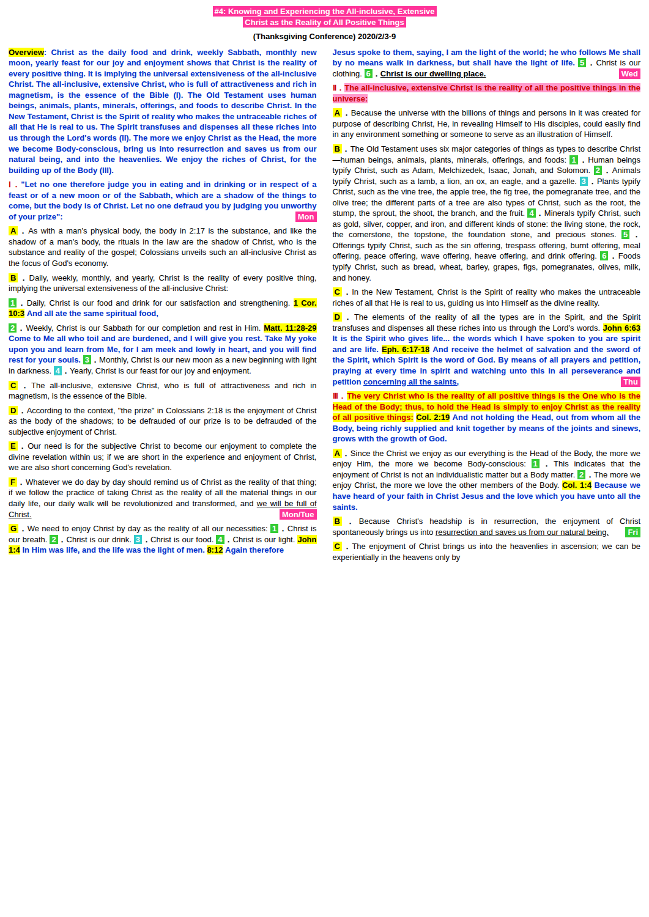#4: Knowing and Experiencing the All-inclusive, Extensive
Christ as the Reality of All Positive Things
(Thanksgiving Conference) 2020/2/3-9
Overview: Christ as the daily food and drink, weekly Sabbath, monthly new moon, yearly feast for our joy and enjoyment shows that Christ is the reality of every positive thing. It is implying the universal extensiveness of the all-inclusive Christ. The all-inclusive, extensive Christ, who is full of attractiveness and rich in magnetism, is the essence of the Bible (I). The Old Testament uses human beings, animals, plants, minerals, offerings, and foods to describe Christ. In the New Testament, Christ is the Spirit of reality who makes the untraceable riches of all that He is real to us. The Spirit transfuses and dispenses all these riches into us through the Lord's words (II). The more we enjoy Christ as the Head, the more we become Body-conscious, bring us into resurrection and saves us from our natural being, and into the heavenlies. We enjoy the riches of Christ, for the building up of the Body (III).
Ⅰ．"Let no one therefore judge you in eating and in drinking or in respect of a feast or of a new moon or of the Sabbath, which are a shadow of the things to come, but the body is of Christ. Let no one defraud you by judging you unworthy of your prize": Mon
A．As with a man's physical body, the body in 2:17 is the substance, and like the shadow of a man's body, the rituals in the law are the shadow of Christ, who is the substance and reality of the gospel; Colossians unveils such an all-inclusive Christ as the focus of God's economy.
B．Daily, weekly, monthly, and yearly, Christ is the reality of every positive thing, implying the universal extensiveness of the all-inclusive Christ:
1．Daily, Christ is our food and drink for our satisfaction and strengthening. 1 Cor. 10:3 And all ate the same spiritual food,
2．Weekly, Christ is our Sabbath for our completion and rest in Him. Matt. 11:28-29 Come to Me all who toil and are burdened, and I will give you rest. Take My yoke upon you and learn from Me, for I am meek and lowly in heart, and you will find rest for your souls. 3．Monthly, Christ is our new moon as a new beginning with light in darkness. 4．Yearly, Christ is our feast for our joy and enjoyment.
C．The all-inclusive, extensive Christ, who is full of attractiveness and rich in magnetism, is the essence of the Bible.
D．According to the context, "the prize" in Colossians 2:18 is the enjoyment of Christ as the body of the shadows; to be defrauded of our prize is to be defrauded of the subjective enjoyment of Christ.
E．Our need is for the subjective Christ to become our enjoyment to complete the divine revelation within us; if we are short in the experience and enjoyment of Christ, we are also short concerning God's revelation.
F．Whatever we do day by day should remind us of Christ as the reality of that thing; if we follow the practice of taking Christ as the reality of all the material things in our daily life, our daily walk will be revolutionized and transformed, and we will be full of Christ. Mon/Tue
G．We need to enjoy Christ by day as the reality of all our necessities: 1．Christ is our breath. 2．Christ is our drink. 3．Christ is our food. 4．Christ is our light. John 1:4 In Him was life, and the life was the light of men. 8:12 Again therefore
Jesus spoke to them, saying, I am the light of the world; he who follows Me shall by no means walk in darkness, but shall have the light of life. 5．Christ is our clothing. 6．Christ is our dwelling place. Wed
Ⅱ．The all-inclusive, extensive Christ is the reality of all the positive things in the universe:
A．Because the universe with the billions of things and persons in it was created for purpose of describing Christ, He, in revealing Himself to His disciples, could easily find in any environment something or someone to serve as an illustration of Himself.
B．The Old Testament uses six major categories of things as types to describe Christ—human beings, animals, plants, minerals, offerings, and foods: 1．Human beings typify Christ, such as Adam, Melchizedek, Isaac, Jonah, and Solomon. 2．Animals typify Christ, such as a lamb, a lion, an ox, an eagle, and a gazelle. 3．Plants typify Christ, such as the vine tree, the apple tree, the fig tree, the pomegranate tree, and the olive tree; the different parts of a tree are also types of Christ, such as the root, the stump, the sprout, the shoot, the branch, and the fruit. 4．Minerals typify Christ, such as gold, silver, copper, and iron, and different kinds of stone: the living stone, the rock, the cornerstone, the topstone, the foundation stone, and precious stones. 5．Offerings typify Christ, such as the sin offering, trespass offering, burnt offering, meal offering, peace offering, wave offering, heave offering, and drink offering. 6．Foods typify Christ, such as bread, wheat, barley, grapes, figs, pomegranates, olives, milk, and honey.
C．In the New Testament, Christ is the Spirit of reality who makes the untraceable riches of all that He is real to us, guiding us into Himself as the divine reality.
D．The elements of the reality of all the types are in the Spirit, and the Spirit transfuses and dispenses all these riches into us through the Lord's words. John 6:63 It is the Spirit who gives life... the words which I have spoken to you are spirit and are life. Eph. 6:17-18 And receive the helmet of salvation and the sword of the Spirit, which Spirit is the word of God. By means of all prayers and petition, praying at every time in spirit and watching unto this in all perseverance and petition concerning all the saints, Thu
Ⅲ．The very Christ who is the reality of all positive things is the One who is the Head of the Body; thus, to hold the Head is simply to enjoy Christ as the reality of all positive things: Col. 2:19 And not holding the Head, out from whom all the Body, being richly supplied and knit together by means of the joints and sinews, grows with the growth of God.
A．Since the Christ we enjoy as our everything is the Head of the Body, the more we enjoy Him, the more we become Body-conscious: 1．This indicates that the enjoyment of Christ is not an individualistic matter but a Body matter. 2．The more we enjoy Christ, the more we love the other members of the Body. Col. 1:4 Because we have heard of your faith in Christ Jesus and the love which you have unto all the saints.
B．Because Christ's headship is in resurrection, the enjoyment of Christ spontaneously brings us into resurrection and saves us from our natural being. Fri
C．The enjoyment of Christ brings us into the heavenlies in ascension; we can be experientially in the heavens only by